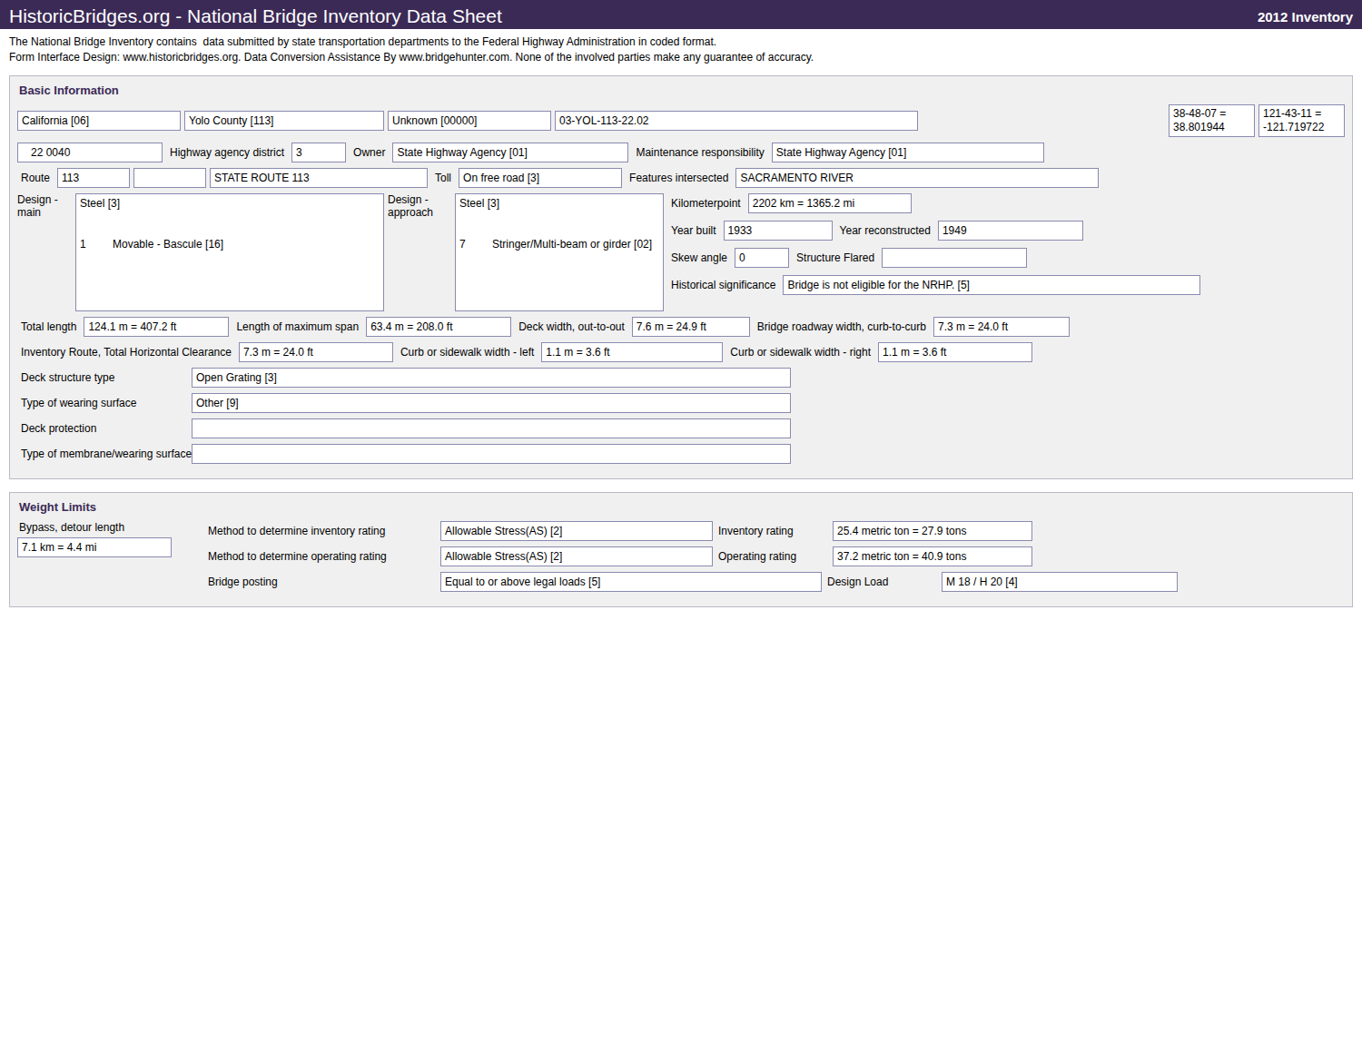HistoricBridges.org - National Bridge Inventory Data Sheet
2012 Inventory
The National Bridge Inventory contains data submitted by state transportation departments to the Federal Highway Administration in coded format.
Form Interface Design: www.historicbridges.org. Data Conversion Assistance By www.bridgehunter.com. None of the involved parties make any guarantee of accuracy.
Basic Information
California [06]
Yolo County [113]
Unknown [00000]
03-YOL-113-22.02
38-48-07 = 38.801944
121-43-11 = -121.719722
22 0040
Highway agency district
3
Owner
State Highway Agency [01]
Maintenance responsibility
State Highway Agency [01]
Route
113
STATE ROUTE 113
Toll
On free road [3]
Features intersected
SACRAMENTO RIVER
Design - main
Steel [3]
1
Movable - Bascule [16]
Design - approach
Steel [3]
7
Stringer/Multi-beam or girder [02]
Kilometerpoint
2202 km = 1365.2 mi
Year built
1933
Year reconstructed
1949
Skew angle
0
Structure Flared
Historical significance
Bridge is not eligible for the NRHP. [5]
Total length
124.1 m = 407.2 ft
Length of maximum span
63.4 m = 208.0 ft
Deck width, out-to-out
7.6 m = 24.9 ft
Bridge roadway width, curb-to-curb
7.3 m = 24.0 ft
Inventory Route, Total Horizontal Clearance
7.3 m = 24.0 ft
Curb or sidewalk width - left
1.1 m = 3.6 ft
Curb or sidewalk width - right
1.1 m = 3.6 ft
Deck structure type
Open Grating [3]
Type of wearing surface
Other [9]
Deck protection
Type of membrane/wearing surface
Weight Limits
Bypass, detour length
7.1 km = 4.4 mi
Method to determine inventory rating
Allowable Stress(AS) [2]
Inventory rating
25.4 metric ton = 27.9 tons
Method to determine operating rating
Allowable Stress(AS) [2]
Operating rating
37.2 metric ton = 40.9 tons
Bridge posting
Equal to or above legal loads [5]
Design Load
M 18 / H 20 [4]